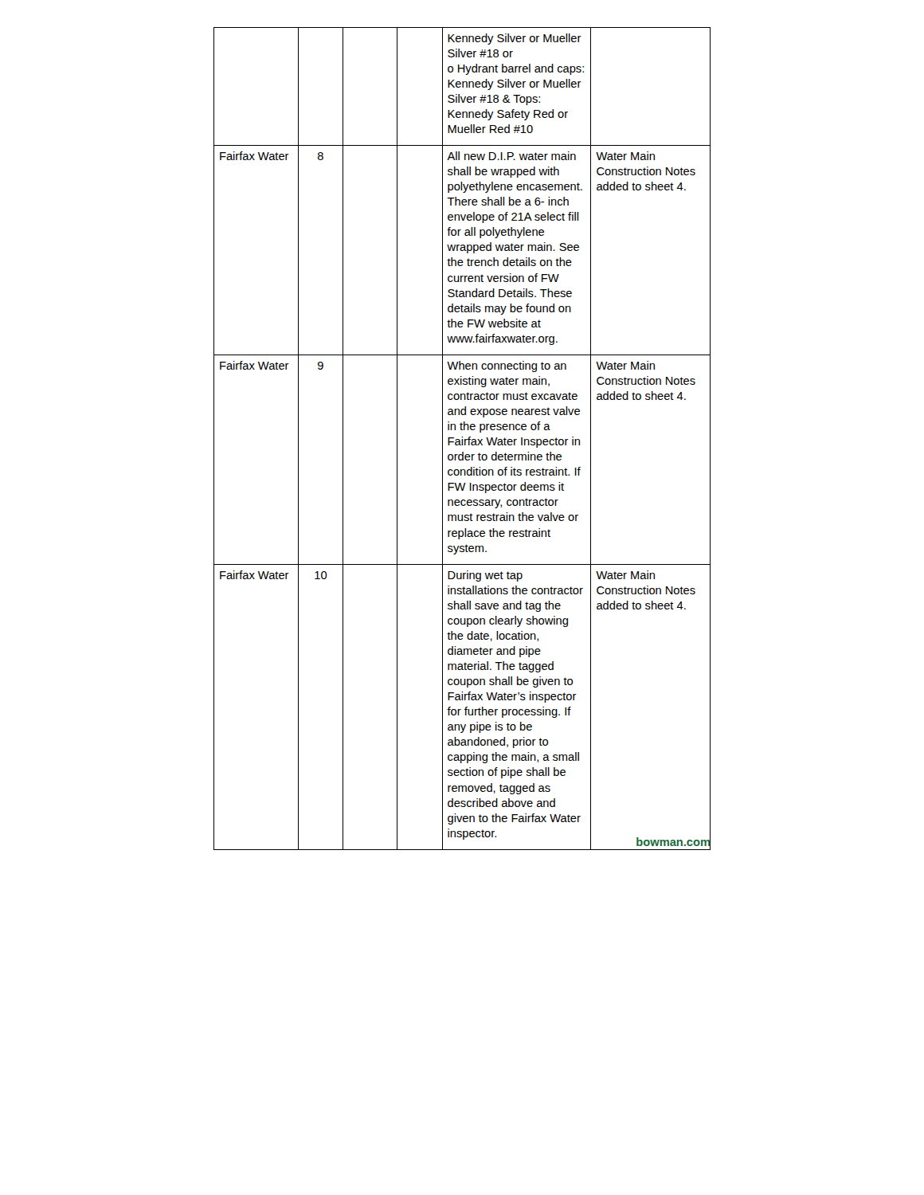| | | | | Kennedy Silver or Mueller Silver #18 or o Hydrant barrel and caps: Kennedy Silver or Mueller Silver #18 & Tops: Kennedy Safety Red or Mueller Red #10 | |
| Fairfax Water | 8 | | | All new D.I.P. water main shall be wrapped with polyethylene encasement. There shall be a 6- inch envelope of 21A select fill for all polyethylene wrapped water main. See the trench details on the current version of FW Standard Details. These details may be found on the FW website at www.fairfaxwater.org. | Water Main Construction Notes added to sheet 4. |
| Fairfax Water | 9 | | | When connecting to an existing water main, contractor must excavate and expose nearest valve in the presence of a Fairfax Water Inspector in order to determine the condition of its restraint. If FW Inspector deems it necessary, contractor must restrain the valve or replace the restraint system. | Water Main Construction Notes added to sheet 4. |
| Fairfax Water | 10 | | | During wet tap installations the contractor shall save and tag the coupon clearly showing the date, location, diameter and pipe material. The tagged coupon shall be given to Fairfax Water’s inspector for further processing. If any pipe is to be abandoned, prior to capping the main, a small section of pipe shall be removed, tagged as described above and given to the Fairfax Water inspector. | Water Main Construction Notes added to sheet 4. |
bowman.com